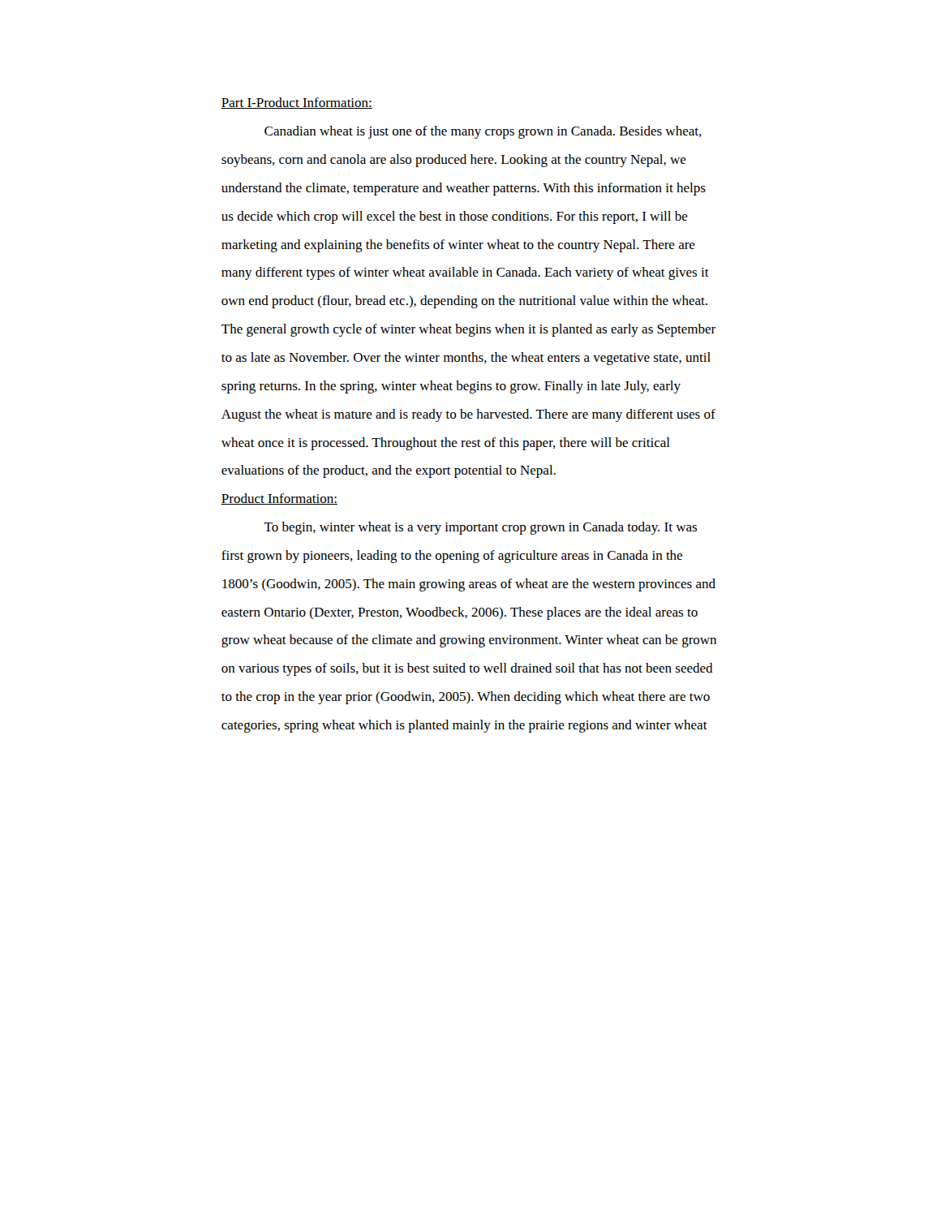Part I-Product Information:
Canadian wheat is just one of the many crops grown in Canada. Besides wheat, soybeans, corn and canola are also produced here. Looking at the country Nepal, we understand the climate, temperature and weather patterns. With this information it helps us decide which crop will excel the best in those conditions. For this report, I will be marketing and explaining the benefits of winter wheat to the country Nepal. There are many different types of winter wheat available in Canada. Each variety of wheat gives it own end product (flour, bread etc.), depending on the nutritional value within the wheat. The general growth cycle of winter wheat begins when it is planted as early as September to as late as November. Over the winter months, the wheat enters a vegetative state, until spring returns. In the spring, winter wheat begins to grow. Finally in late July, early August the wheat is mature and is ready to be harvested. There are many different uses of wheat once it is processed. Throughout the rest of this paper, there will be critical evaluations of the product, and the export potential to Nepal.
Product Information:
To begin, winter wheat is a very important crop grown in Canada today. It was first grown by pioneers, leading to the opening of agriculture areas in Canada in the 1800’s (Goodwin, 2005). The main growing areas of wheat are the western provinces and eastern Ontario (Dexter, Preston, Woodbeck, 2006). These places are the ideal areas to grow wheat because of the climate and growing environment. Winter wheat can be grown on various types of soils, but it is best suited to well drained soil that has not been seeded to the crop in the year prior (Goodwin, 2005). When deciding which wheat there are two categories, spring wheat which is planted mainly in the prairie regions and winter wheat